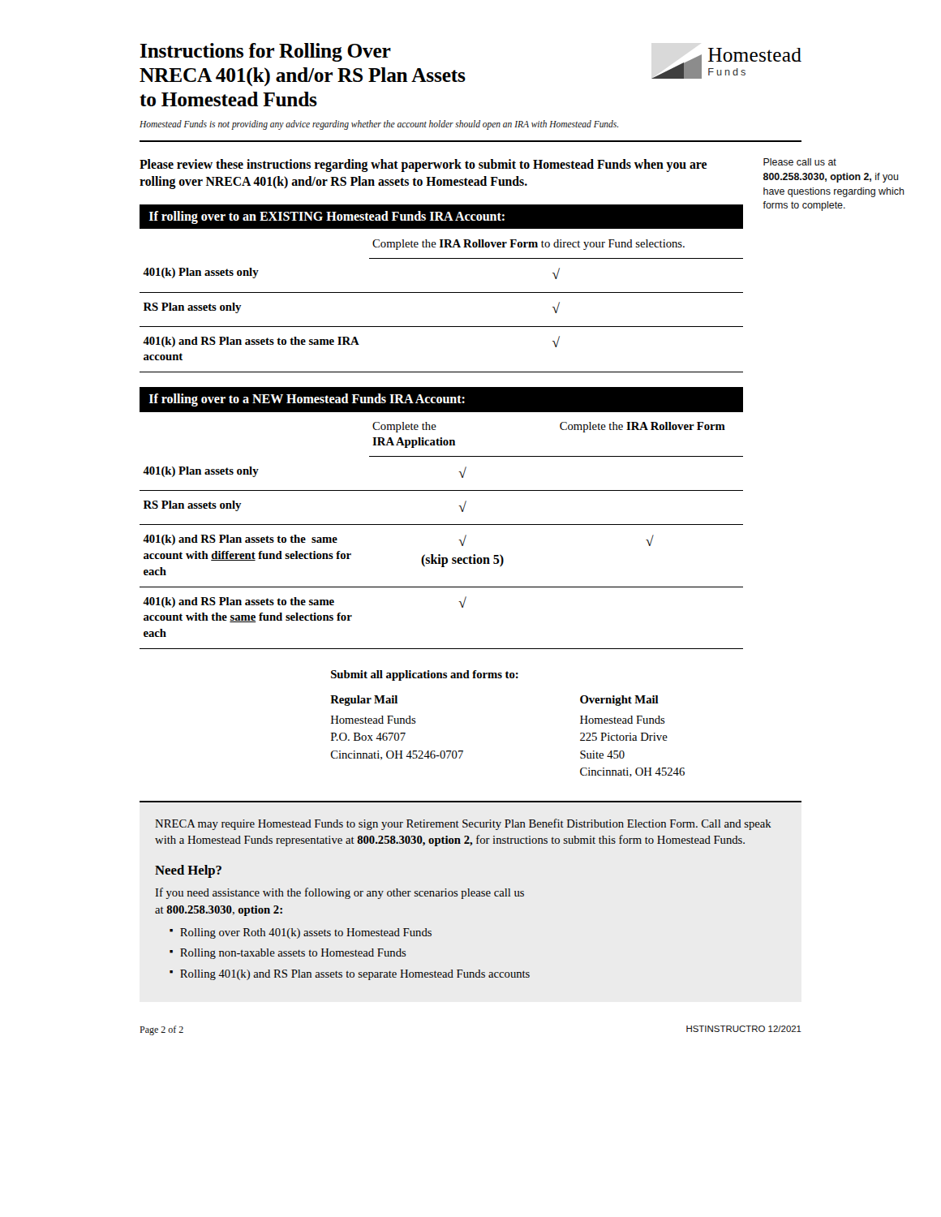Instructions for Rolling Over
NRECA 401(k) and/or RS Plan Assets
to Homestead Funds
Homestead Funds is not providing any advice regarding whether the account holder should open an IRA with Homestead Funds.
Homestead
Funds
Please review these instructions regarding what paperwork to submit to Homestead Funds when you are rolling over NRECA 401(k) and/or RS Plan assets to Homestead Funds.
If rolling over to an EXISTING Homestead Funds IRA Account:
| | Complete the IRA Rollover Form to direct your Fund selections. |
| --- | --- |
| 401(k) Plan assets only | √ |
| RS Plan assets only | √ |
| 401(k) and RS Plan assets to the same IRA account | √ |
If rolling over to a NEW Homestead Funds IRA Account:
| | Complete the IRA Application | Complete the IRA Rollover Form |
| --- | --- | --- |
| 401(k) Plan assets only | √ | |
| RS Plan assets only | √ | |
| 401(k) and RS Plan assets to the same account with different fund selections for each | √ (skip section 5) | √ |
| 401(k) and RS Plan assets to the same account with the same fund selections for each | √ | |
Submit all applications and forms to:
Regular Mail
Homestead Funds
P.O. Box 46707
Cincinnati, OH 45246-0707
Overnight Mail
Homestead Funds
225 Pictoria Drive
Suite 450
Cincinnati, OH 45246
Please call us at
800.258.3030, option 2, if you have questions regarding which forms to complete.
NRECA may require Homestead Funds to sign your Retirement Security Plan Benefit Distribution Election Form. Call and speak with a Homestead Funds representative at 800.258.3030, option 2, for instructions to submit this form to Homestead Funds.
Need Help?
If you need assistance with the following or any other scenarios please call us
at 800.258.3030, option 2:
Rolling over Roth 401(k) assets to Homestead Funds
Rolling non-taxable assets to Homestead Funds
Rolling 401(k) and RS Plan assets to separate Homestead Funds accounts
Page 2 of 2
HSTINSTRUCTRO 12/2021